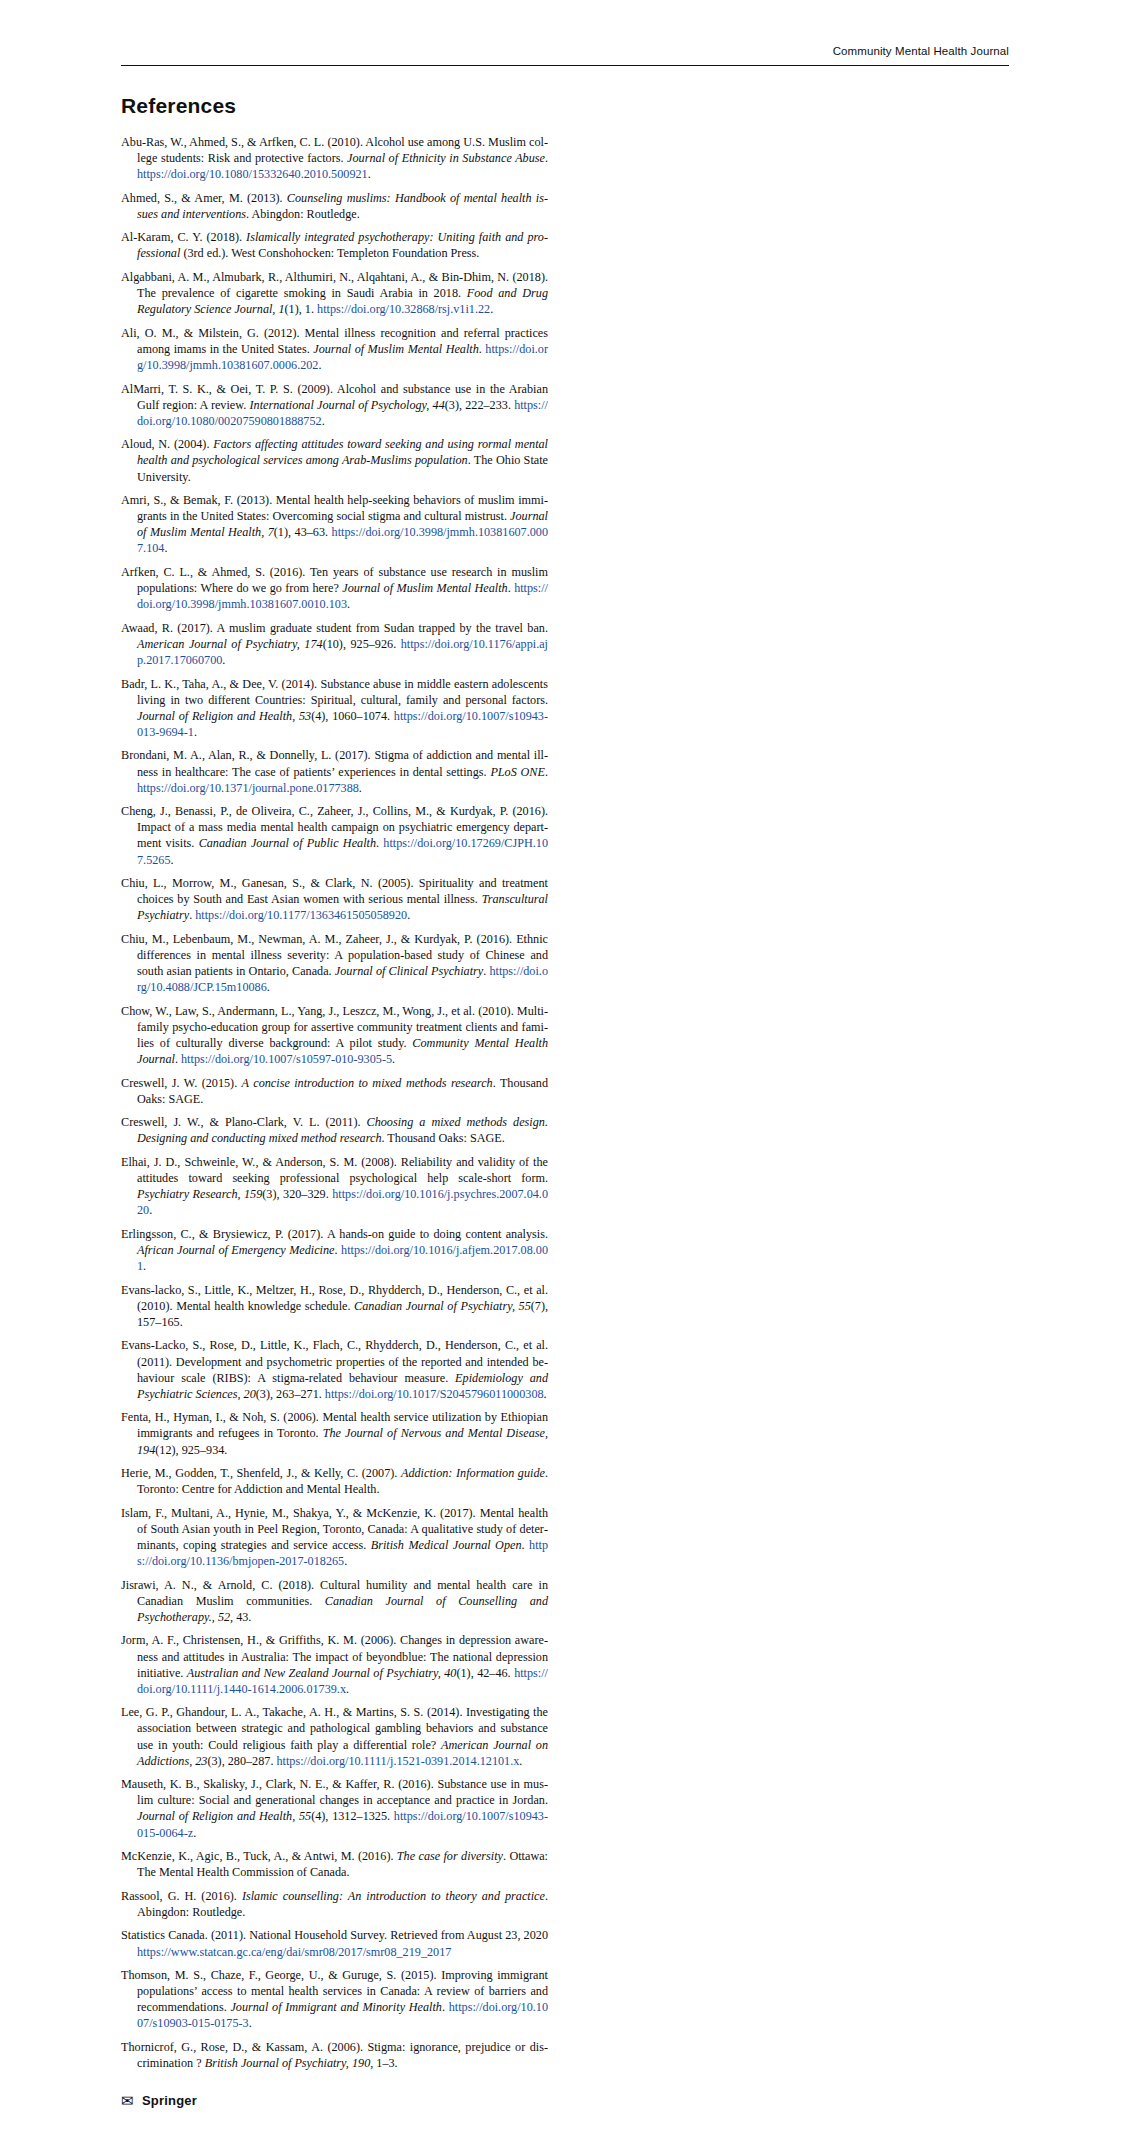Community Mental Health Journal
References
Abu-Ras, W., Ahmed, S., & Arfken, C. L. (2010). Alcohol use among U.S. Muslim college students: Risk and protective factors. Journal of Ethnicity in Substance Abuse. https://doi.org/10.1080/15332640.2010.500921.
Ahmed, S., & Amer, M. (2013). Counseling muslims: Handbook of mental health issues and interventions. Abingdon: Routledge.
Al-Karam, C. Y. (2018). Islamically integrated psychotherapy: Uniting faith and professional (3rd ed.). West Conshohocken: Templeton Foundation Press.
Algabbani, A. M., Almubark, R., Althumiri, N., Alqahtani, A., & Bin-Dhim, N. (2018). The prevalence of cigarette smoking in Saudi Arabia in 2018. Food and Drug Regulatory Science Journal, 1(1), 1. https://doi.org/10.32868/rsj.v1i1.22.
Ali, O. M., & Milstein, G. (2012). Mental illness recognition and referral practices among imams in the United States. Journal of Muslim Mental Health. https://doi.org/10.3998/jmmh.10381607.0006.202.
AlMarri, T. S. K., & Oei, T. P. S. (2009). Alcohol and substance use in the Arabian Gulf region: A review. International Journal of Psychology, 44(3), 222–233. https://doi.org/10.1080/00207590801888752.
Aloud, N. (2004). Factors affecting attitudes toward seeking and using rormal mental health and psychological services among Arab-Muslims population. The Ohio State University.
Amri, S., & Bemak, F. (2013). Mental health help-seeking behaviors of muslim immigrants in the United States: Overcoming social stigma and cultural mistrust. Journal of Muslim Mental Health, 7(1), 43–63. https://doi.org/10.3998/jmmh.10381607.0007.104.
Arfken, C. L., & Ahmed, S. (2016). Ten years of substance use research in muslim populations: Where do we go from here? Journal of Muslim Mental Health. https://doi.org/10.3998/jmmh.10381607.0010.103.
Awaad, R. (2017). A muslim graduate student from Sudan trapped by the travel ban. American Journal of Psychiatry, 174(10), 925–926. https://doi.org/10.1176/appi.ajp.2017.17060700.
Badr, L. K., Taha, A., & Dee, V. (2014). Substance abuse in middle eastern adolescents living in two different Countries: Spiritual, cultural, family and personal factors. Journal of Religion and Health, 53(4), 1060–1074. https://doi.org/10.1007/s10943-013-9694-1.
Brondani, M. A., Alan, R., & Donnelly, L. (2017). Stigma of addiction and mental illness in healthcare: The case of patients’ experiences in dental settings. PLoS ONE. https://doi.org/10.1371/journal.pone.0177388.
Cheng, J., Benassi, P., de Oliveira, C., Zaheer, J., Collins, M., & Kurdyak, P. (2016). Impact of a mass media mental health campaign on psychiatric emergency department visits. Canadian Journal of Public Health. https://doi.org/10.17269/CJPH.107.5265.
Chiu, L., Morrow, M., Ganesan, S., & Clark, N. (2005). Spirituality and treatment choices by South and East Asian women with serious mental illness. Transcultural Psychiatry. https://doi.org/10.1177/1363461505058920.
Chiu, M., Lebenbaum, M., Newman, A. M., Zaheer, J., & Kurdyak, P. (2016). Ethnic differences in mental illness severity: A population-based study of Chinese and south asian patients in Ontario, Canada. Journal of Clinical Psychiatry. https://doi.org/10.4088/JCP.15m10086.
Chow, W., Law, S., Andermann, L., Yang, J., Leszcz, M., Wong, J., et al. (2010). Multi-family psycho-education group for assertive community treatment clients and families of culturally diverse background: A pilot study. Community Mental Health Journal. https://doi.org/10.1007/s10597-010-9305-5.
Creswell, J. W. (2015). A concise introduction to mixed methods research. Thousand Oaks: SAGE.
Creswell, J. W., & Plano-Clark, V. L. (2011). Choosing a mixed methods design. Designing and conducting mixed method research. Thousand Oaks: SAGE.
Elhai, J. D., Schweinle, W., & Anderson, S. M. (2008). Reliability and validity of the attitudes toward seeking professional psychological help scale-short form. Psychiatry Research, 159(3), 320–329. https://doi.org/10.1016/j.psychres.2007.04.020.
Erlingsson, C., & Brysiewicz, P. (2017). A hands-on guide to doing content analysis. African Journal of Emergency Medicine. https://doi.org/10.1016/j.afjem.2017.08.001.
Evans-lacko, S., Little, K., Meltzer, H., Rose, D., Rhydderch, D., Henderson, C., et al. (2010). Mental health knowledge schedule. Canadian Journal of Psychiatry, 55(7), 157–165.
Evans-Lacko, S., Rose, D., Little, K., Flach, C., Rhydderch, D., Henderson, C., et al. (2011). Development and psychometric properties of the reported and intended behaviour scale (RIBS): A stigma-related behaviour measure. Epidemiology and Psychiatric Sciences, 20(3), 263–271. https://doi.org/10.1017/S2045796011000308.
Fenta, H., Hyman, I., & Noh, S. (2006). Mental health service utilization by Ethiopian immigrants and refugees in Toronto. The Journal of Nervous and Mental Disease, 194(12), 925–934.
Herie, M., Godden, T., Shenfeld, J., & Kelly, C. (2007). Addiction: Information guide. Toronto: Centre for Addiction and Mental Health.
Islam, F., Multani, A., Hynie, M., Shakya, Y., & McKenzie, K. (2017). Mental health of South Asian youth in Peel Region, Toronto, Canada: A qualitative study of determinants, coping strategies and service access. British Medical Journal Open. https://doi.org/10.1136/bmjopen-2017-018265.
Jisrawi, A. N., & Arnold, C. (2018). Cultural humility and mental health care in Canadian Muslim communities. Canadian Journal of Counselling and Psychotherapy., 52, 43.
Jorm, A. F., Christensen, H., & Griffiths, K. M. (2006). Changes in depression awareness and attitudes in Australia: The impact of beyondblue: The national depression initiative. Australian and New Zealand Journal of Psychiatry, 40(1), 42–46. https://doi.org/10.1111/j.1440-1614.2006.01739.x.
Lee, G. P., Ghandour, L. A., Takache, A. H., & Martins, S. S. (2014). Investigating the association between strategic and pathological gambling behaviors and substance use in youth: Could religious faith play a differential role? American Journal on Addictions, 23(3), 280–287. https://doi.org/10.1111/j.1521-0391.2014.12101.x.
Mauseth, K. B., Skalisky, J., Clark, N. E., & Kaffer, R. (2016). Substance use in muslim culture: Social and generational changes in acceptance and practice in Jordan. Journal of Religion and Health, 55(4), 1312–1325. https://doi.org/10.1007/s10943-015-0064-z.
McKenzie, K., Agic, B., Tuck, A., & Antwi, M. (2016). The case for diversity. Ottawa: The Mental Health Commission of Canada.
Rassool, G. H. (2016). Islamic counselling: An introduction to theory and practice. Abingdon: Routledge.
Statistics Canada. (2011). National Household Survey. Retrieved from August 23, 2020 https://www.statcan.gc.ca/eng/dai/smr08/2017/smr08_219_2017
Thomson, M. S., Chaze, F., George, U., & Guruge, S. (2015). Improving immigrant populations’ access to mental health services in Canada: A review of barriers and recommendations. Journal of Immigrant and Minority Health. https://doi.org/10.1007/s10903-015-0175-3.
Thornicrof, G., Rose, D., & Kassam, A. (2006). Stigma: ignorance, prejudice or discrimination ? British Journal of Psychiatry, 190, 1–3.
✉ Springer